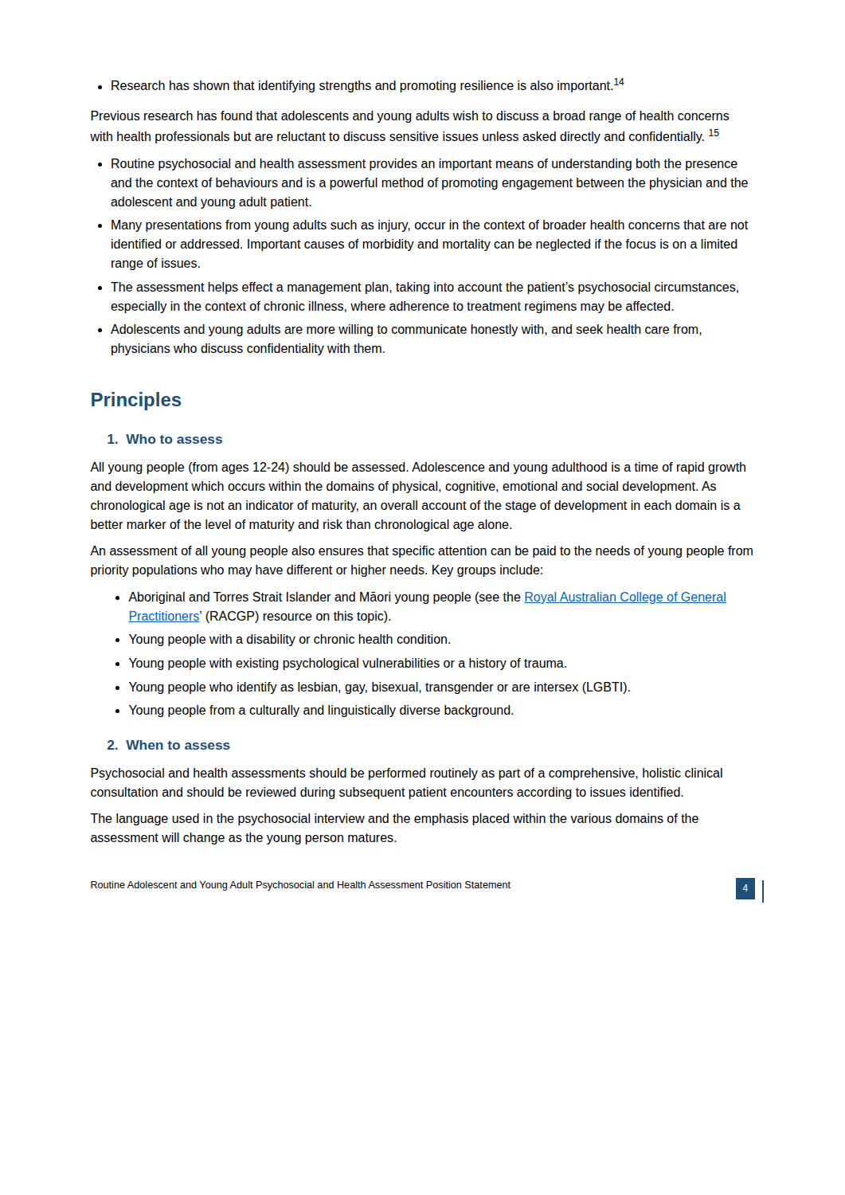Research has shown that identifying strengths and promoting resilience is also important.14
Previous research has found that adolescents and young adults wish to discuss a broad range of health concerns with health professionals but are reluctant to discuss sensitive issues unless asked directly and confidentially. 15
Routine psychosocial and health assessment provides an important means of understanding both the presence and the context of behaviours and is a powerful method of promoting engagement between the physician and the adolescent and young adult patient.
Many presentations from young adults such as injury, occur in the context of broader health concerns that are not identified or addressed. Important causes of morbidity and mortality can be neglected if the focus is on a limited range of issues.
The assessment helps effect a management plan, taking into account the patient’s psychosocial circumstances, especially in the context of chronic illness, where adherence to treatment regimens may be affected.
Adolescents and young adults are more willing to communicate honestly with, and seek health care from, physicians who discuss confidentiality with them.
Principles
1. Who to assess
All young people (from ages 12-24) should be assessed. Adolescence and young adulthood is a time of rapid growth and development which occurs within the domains of physical, cognitive, emotional and social development. As chronological age is not an indicator of maturity, an overall account of the stage of development in each domain is a better marker of the level of maturity and risk than chronological age alone.
An assessment of all young people also ensures that specific attention can be paid to the needs of young people from priority populations who may have different or higher needs. Key groups include:
Aboriginal and Torres Strait Islander and Māori young people (see the Royal Australian College of General Practitioners’ (RACGP) resource on this topic).
Young people with a disability or chronic health condition.
Young people with existing psychological vulnerabilities or a history of trauma.
Young people who identify as lesbian, gay, bisexual, transgender or are intersex (LGBTI).
Young people from a culturally and linguistically diverse background.
2. When to assess
Psychosocial and health assessments should be performed routinely as part of a comprehensive, holistic clinical consultation and should be reviewed during subsequent patient encounters according to issues identified.
The language used in the psychosocial interview and the emphasis placed within the various domains of the assessment will change as the young person matures.
Routine Adolescent and Young Adult Psychosocial and Health Assessment Position Statement 4